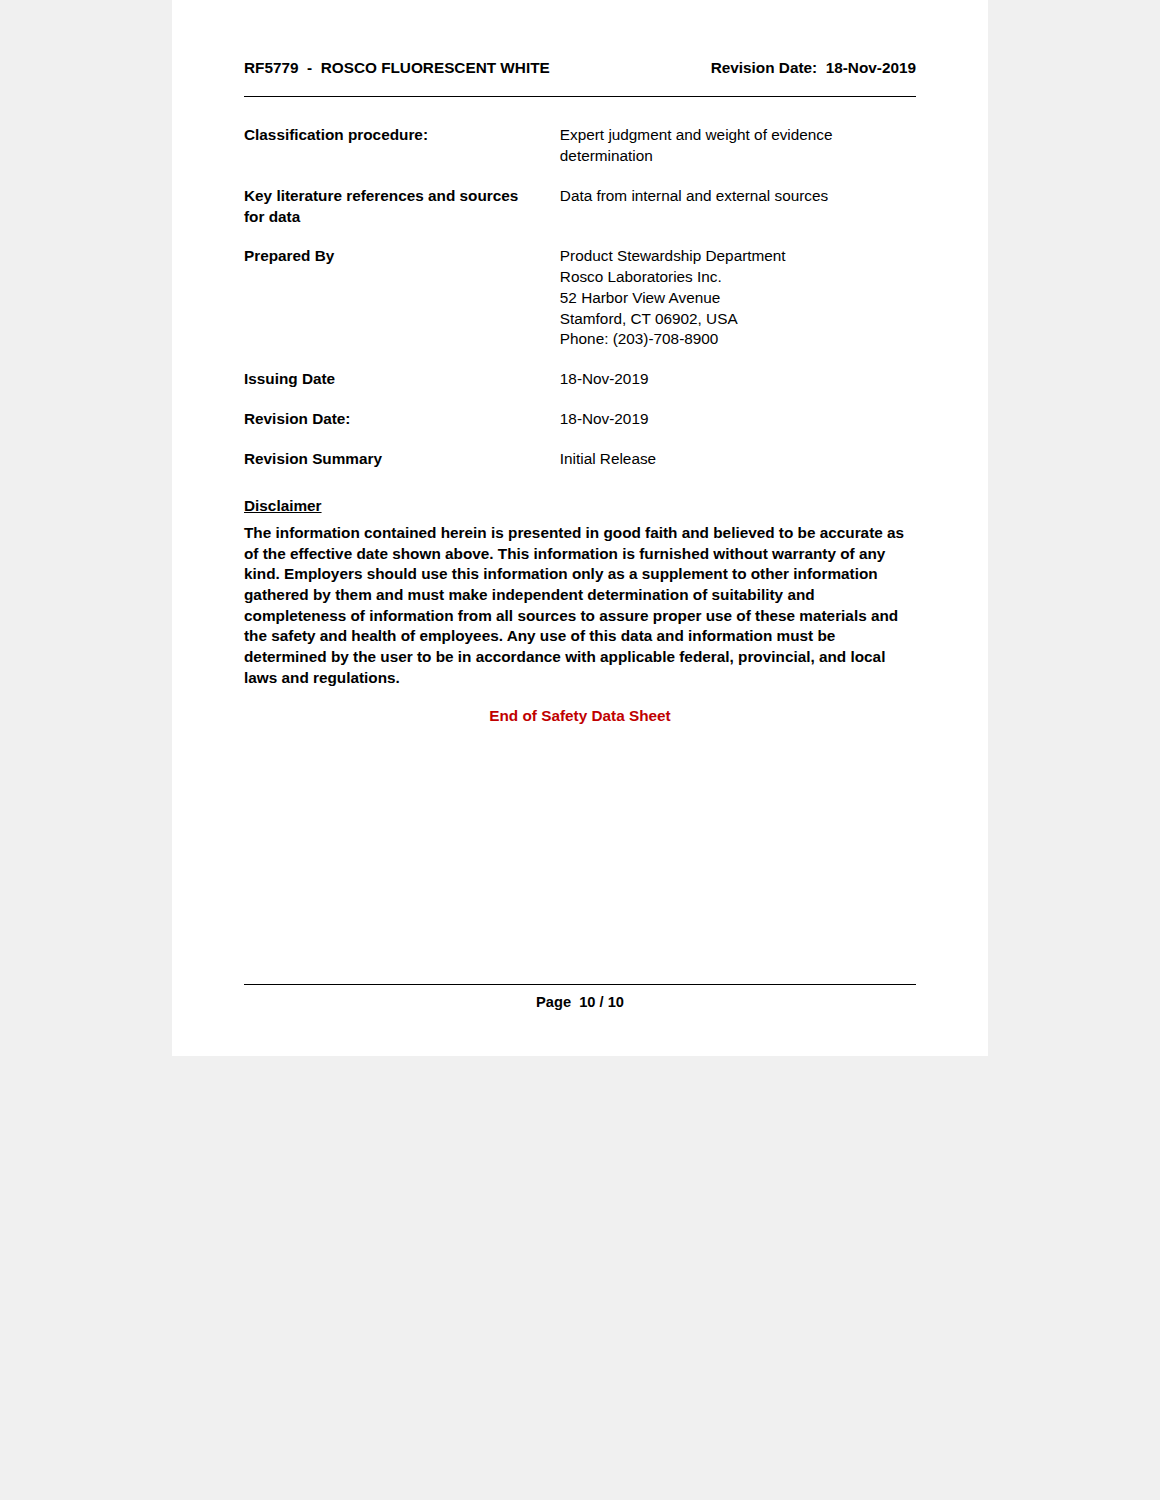RF5779 - ROSCO FLUORESCENT WHITE
Revision Date: 18-Nov-2019
| Classification procedure: | Expert judgment and weight of evidence determination |
| Key literature references and sources for data | Data from internal and external sources |
| Prepared By | Product Stewardship Department Rosco Laboratories Inc. 52 Harbor View Avenue Stamford, CT 06902, USA Phone: (203)-708-8900 |
| Issuing Date | 18-Nov-2019 |
| Revision Date: | 18-Nov-2019 |
| Revision Summary | Initial Release |
Disclaimer
The information contained herein is presented in good faith and believed to be accurate as of the effective date shown above. This information is furnished without warranty of any kind. Employers should use this information only as a supplement to other information gathered by them and must make independent determination of suitability and completeness of information from all sources to assure proper use of these materials and the safety and health of employees. Any use of this data and information must be determined by the user to be in accordance with applicable federal, provincial, and local laws and regulations.
End of Safety Data Sheet
Page 10 / 10